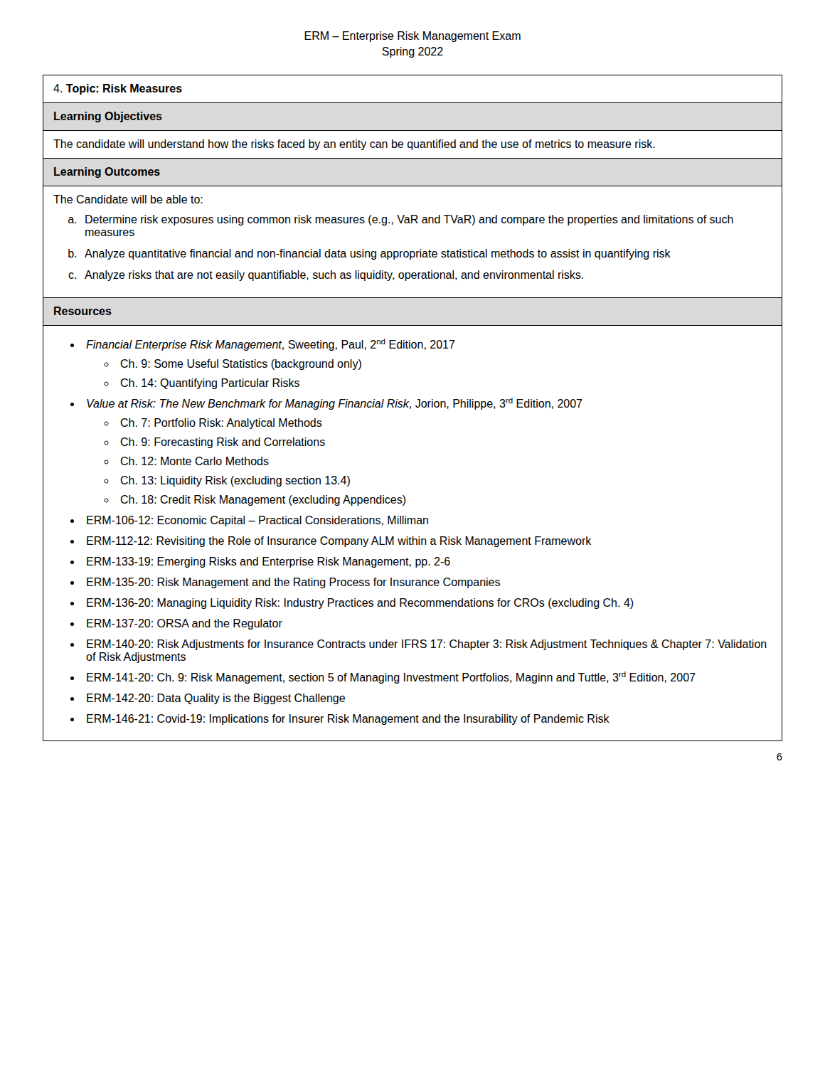ERM – Enterprise Risk Management Exam
Spring 2022
| 4. Topic: Risk Measures |
| Learning Objectives |
| The candidate will understand how the risks faced by an entity can be quantified and the use of metrics to measure risk. |
| Learning Outcomes |
| The Candidate will be able to: Determine risk exposures using common risk measures (e.g., VaR and TVaR) and compare the properties and limitations of such measures Analyze quantitative financial and non-financial data using appropriate statistical methods to assist in quantifying risk Analyze risks that are not easily quantifiable, such as liquidity, operational, and environmental risks. |
| Resources |
| Financial Enterprise Risk Management , Sweeting, Paul, 2 nd Edition, 2017 Ch. 9: Some Useful Statistics (background only) Ch. 14: Quantifying Particular Risks Value at Risk: The New Benchmark for Managing Financial Risk , Jorion, Philippe, 3 rd Edition, 2007 Ch. 7: Portfolio Risk: Analytical Methods Ch. 9: Forecasting Risk and Correlations Ch. 12: Monte Carlo Methods Ch. 13: Liquidity Risk (excluding section 13.4) Ch. 18: Credit Risk Management (excluding Appendices) ERM-106-12: Economic Capital – Practical Considerations, Milliman ERM-112-12: Revisiting the Role of Insurance Company ALM within a Risk Management Framework ERM-133-19: Emerging Risks and Enterprise Risk Management, pp. 2-6 ERM-135-20: Risk Management and the Rating Process for Insurance Companies ERM-136-20: Managing Liquidity Risk: Industry Practices and Recommendations for CROs (excluding Ch. 4) ERM-137-20: ORSA and the Regulator ERM-140-20: Risk Adjustments for Insurance Contracts under IFRS 17: Chapter 3: Risk Adjustment Techniques & Chapter 7: Validation of Risk Adjustments ERM-141-20: Ch. 9: Risk Management, section 5 of Managing Investment Portfolios, Maginn and Tuttle, 3 rd Edition, 2007 ERM-142-20: Data Quality is the Biggest Challenge ERM-146-21: Covid-19: Implications for Insurer Risk Management and the Insurability of Pandemic Risk |
6